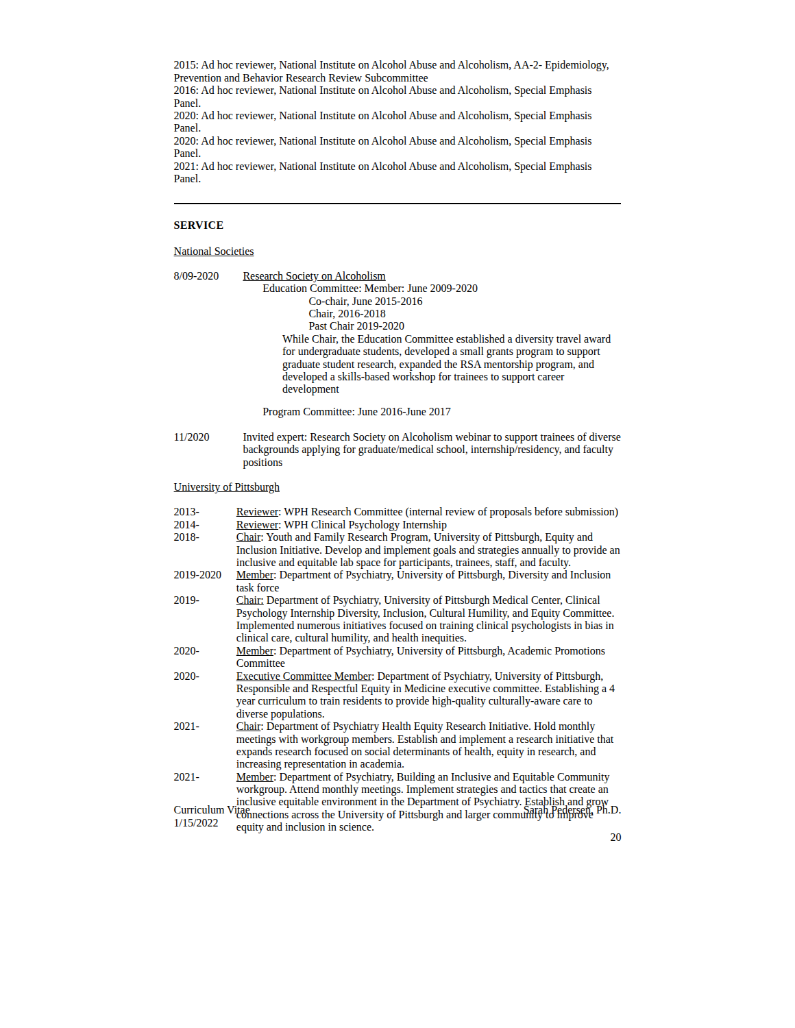2015: Ad hoc reviewer, National Institute on Alcohol Abuse and Alcoholism, AA-2- Epidemiology, Prevention and Behavior Research Review Subcommittee
2016: Ad hoc reviewer, National Institute on Alcohol Abuse and Alcoholism, Special Emphasis Panel.
2020: Ad hoc reviewer, National Institute on Alcohol Abuse and Alcoholism, Special Emphasis Panel.
2020: Ad hoc reviewer, National Institute on Alcohol Abuse and Alcoholism, Special Emphasis Panel.
2021: Ad hoc reviewer, National Institute on Alcohol Abuse and Alcoholism, Special Emphasis Panel.
SERVICE
National Societies
8/09-2020
Research Society on Alcoholism
Education Committee: Member: June 2009-2020
Co-chair, June 2015-2016
Chair, 2016-2018
Past Chair 2019-2020
While Chair, the Education Committee established a diversity travel award for undergraduate students, developed a small grants program to support graduate student research, expanded the RSA mentorship program, and developed a skills-based workshop for trainees to support career development
Program Committee: June 2016-June 2017
11/2020
Invited expert: Research Society on Alcoholism webinar to support trainees of diverse backgrounds applying for graduate/medical school, internship/residency, and faculty positions
University of Pittsburgh
2013-
Reviewer: WPH Research Committee (internal review of proposals before submission)
2014-
Reviewer: WPH Clinical Psychology Internship
2018-
Chair: Youth and Family Research Program, University of Pittsburgh, Equity and Inclusion Initiative. Develop and implement goals and strategies annually to provide an inclusive and equitable lab space for participants, trainees, staff, and faculty.
2019-2020
Member: Department of Psychiatry, University of Pittsburgh, Diversity and Inclusion task force
2019-
Chair: Department of Psychiatry, University of Pittsburgh Medical Center, Clinical Psychology Internship Diversity, Inclusion, Cultural Humility, and Equity Committee. Implemented numerous initiatives focused on training clinical psychologists in bias in clinical care, cultural humility, and health inequities.
2020-
Member: Department of Psychiatry, University of Pittsburgh, Academic Promotions Committee
2020-
Executive Committee Member: Department of Psychiatry, University of Pittsburgh, Responsible and Respectful Equity in Medicine executive committee. Establishing a 4 year curriculum to train residents to provide high-quality culturally-aware care to diverse populations.
2021-
Chair: Department of Psychiatry Health Equity Research Initiative. Hold monthly meetings with workgroup members. Establish and implement a research initiative that expands research focused on social determinants of health, equity in research, and increasing representation in academia.
2021-
Member: Department of Psychiatry, Building an Inclusive and Equitable Community workgroup. Attend monthly meetings. Implement strategies and tactics that create an inclusive equitable environment in the Department of Psychiatry. Establish and grow connections across the University of Pittsburgh and larger community to improve equity and inclusion in science.
Curriculum Vitae
1/15/2022
Sarah Pedersen, Ph.D.
20